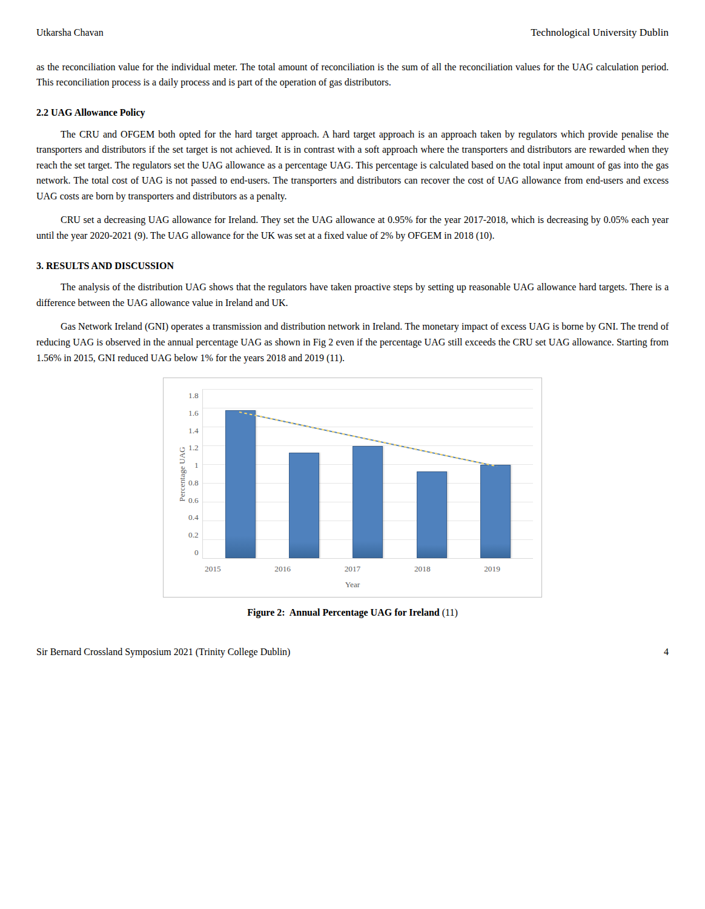Utkarsha Chavan
Technological University Dublin
as the reconciliation value for the individual meter. The total amount of reconciliation is the sum of all the reconciliation values for the UAG calculation period. This reconciliation process is a daily process and is part of the operation of gas distributors.
2.2 UAG Allowance Policy
The CRU and OFGEM both opted for the hard target approach. A hard target approach is an approach taken by regulators which provide penalise the transporters and distributors if the set target is not achieved. It is in contrast with a soft approach where the transporters and distributors are rewarded when they reach the set target. The regulators set the UAG allowance as a percentage UAG. This percentage is calculated based on the total input amount of gas into the gas network. The total cost of UAG is not passed to end-users. The transporters and distributors can recover the cost of UAG allowance from end-users and excess UAG costs are born by transporters and distributors as a penalty.
CRU set a decreasing UAG allowance for Ireland. They set the UAG allowance at 0.95% for the year 2017-2018, which is decreasing by 0.05% each year until the year 2020-2021 (9). The UAG allowance for the UK was set at a fixed value of 2% by OFGEM in 2018 (10).
3. RESULTS AND DISCUSSION
The analysis of the distribution UAG shows that the regulators have taken proactive steps by setting up reasonable UAG allowance hard targets. There is a difference between the UAG allowance value in Ireland and UK.
Gas Network Ireland (GNI) operates a transmission and distribution network in Ireland. The monetary impact of excess UAG is borne by GNI. The trend of reducing UAG is observed in the annual percentage UAG as shown in Fig 2 even if the percentage UAG still exceeds the CRU set UAG allowance. Starting from 1.56% in 2015, GNI reduced UAG below 1% for the years 2018 and 2019 (11).
Percentage UAG
1.8 1.6 1.4 1.2 1 0.8 0.6 0.4 0.2 0
2015 2016 2017 2018 2019
Year
Figure 2: Annual Percentage UAG for Ireland (11)
Sir Bernard Crossland Symposium 2021 (Trinity College Dublin)
4